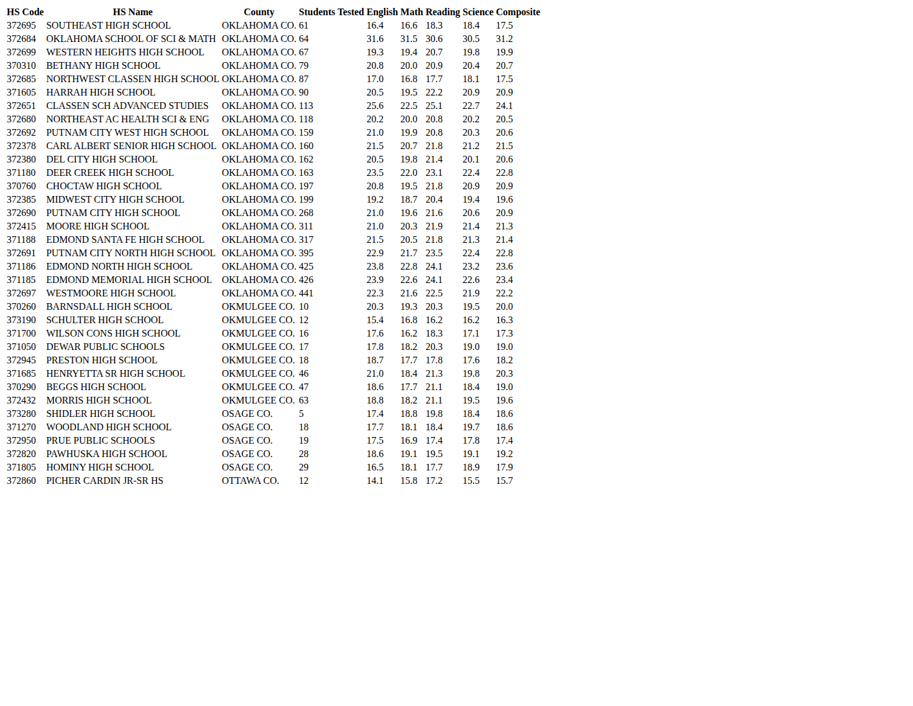| HS Code | HS Name | County | Students Tested | English | Math | Reading | Science | Composite |
| --- | --- | --- | --- | --- | --- | --- | --- | --- |
| 372695 | SOUTHEAST HIGH SCHOOL | OKLAHOMA CO. | 61 | 16.4 | 16.6 | 18.3 | 18.4 | 17.5 |
| 372684 | OKLAHOMA SCHOOL OF SCI & MATH | OKLAHOMA CO. | 64 | 31.6 | 31.5 | 30.6 | 30.5 | 31.2 |
| 372699 | WESTERN HEIGHTS HIGH SCHOOL | OKLAHOMA CO. | 67 | 19.3 | 19.4 | 20.7 | 19.8 | 19.9 |
| 370310 | BETHANY HIGH SCHOOL | OKLAHOMA CO. | 79 | 20.8 | 20.0 | 20.9 | 20.4 | 20.7 |
| 372685 | NORTHWEST CLASSEN HIGH SCHOOL | OKLAHOMA CO. | 87 | 17.0 | 16.8 | 17.7 | 18.1 | 17.5 |
| 371605 | HARRAH HIGH SCHOOL | OKLAHOMA CO. | 90 | 20.5 | 19.5 | 22.2 | 20.9 | 20.9 |
| 372651 | CLASSEN SCH ADVANCED STUDIES | OKLAHOMA CO. | 113 | 25.6 | 22.5 | 25.1 | 22.7 | 24.1 |
| 372680 | NORTHEAST AC HEALTH SCI & ENG | OKLAHOMA CO. | 118 | 20.2 | 20.0 | 20.8 | 20.2 | 20.5 |
| 372692 | PUTNAM CITY WEST HIGH SCHOOL | OKLAHOMA CO. | 159 | 21.0 | 19.9 | 20.8 | 20.3 | 20.6 |
| 372378 | CARL ALBERT SENIOR HIGH SCHOOL | OKLAHOMA CO. | 160 | 21.5 | 20.7 | 21.8 | 21.2 | 21.5 |
| 372380 | DEL CITY HIGH SCHOOL | OKLAHOMA CO. | 162 | 20.5 | 19.8 | 21.4 | 20.1 | 20.6 |
| 371180 | DEER CREEK HIGH SCHOOL | OKLAHOMA CO. | 163 | 23.5 | 22.0 | 23.1 | 22.4 | 22.8 |
| 370760 | CHOCTAW HIGH SCHOOL | OKLAHOMA CO. | 197 | 20.8 | 19.5 | 21.8 | 20.9 | 20.9 |
| 372385 | MIDWEST CITY HIGH SCHOOL | OKLAHOMA CO. | 199 | 19.2 | 18.7 | 20.4 | 19.4 | 19.6 |
| 372690 | PUTNAM CITY HIGH SCHOOL | OKLAHOMA CO. | 268 | 21.0 | 19.6 | 21.6 | 20.6 | 20.9 |
| 372415 | MOORE HIGH SCHOOL | OKLAHOMA CO. | 311 | 21.0 | 20.3 | 21.9 | 21.4 | 21.3 |
| 371188 | EDMOND SANTA FE HIGH SCHOOL | OKLAHOMA CO. | 317 | 21.5 | 20.5 | 21.8 | 21.3 | 21.4 |
| 372691 | PUTNAM CITY NORTH HIGH SCHOOL | OKLAHOMA CO. | 395 | 22.9 | 21.7 | 23.5 | 22.4 | 22.8 |
| 371186 | EDMOND NORTH HIGH SCHOOL | OKLAHOMA CO. | 425 | 23.8 | 22.8 | 24.1 | 23.2 | 23.6 |
| 371185 | EDMOND MEMORIAL HIGH SCHOOL | OKLAHOMA CO. | 426 | 23.9 | 22.6 | 24.1 | 22.6 | 23.4 |
| 372697 | WESTMOORE HIGH SCHOOL | OKLAHOMA CO. | 441 | 22.3 | 21.6 | 22.5 | 21.9 | 22.2 |
| 370260 | BARNSDALL HIGH SCHOOL | OKMULGEE CO. | 10 | 20.3 | 19.3 | 20.3 | 19.5 | 20.0 |
| 373190 | SCHULTER HIGH SCHOOL | OKMULGEE CO. | 12 | 15.4 | 16.8 | 16.2 | 16.2 | 16.3 |
| 371700 | WILSON CONS HIGH SCHOOL | OKMULGEE CO. | 16 | 17.6 | 16.2 | 18.3 | 17.1 | 17.3 |
| 371050 | DEWAR PUBLIC SCHOOLS | OKMULGEE CO. | 17 | 17.8 | 18.2 | 20.3 | 19.0 | 19.0 |
| 372945 | PRESTON HIGH SCHOOL | OKMULGEE CO. | 18 | 18.7 | 17.7 | 17.8 | 17.6 | 18.2 |
| 371685 | HENRYETTA SR HIGH SCHOOL | OKMULGEE CO. | 46 | 21.0 | 18.4 | 21.3 | 19.8 | 20.3 |
| 370290 | BEGGS HIGH SCHOOL | OKMULGEE CO. | 47 | 18.6 | 17.7 | 21.1 | 18.4 | 19.0 |
| 372432 | MORRIS HIGH SCHOOL | OKMULGEE CO. | 63 | 18.8 | 18.2 | 21.1 | 19.5 | 19.6 |
| 373280 | SHIDLER HIGH SCHOOL | OSAGE CO. | 5 | 17.4 | 18.8 | 19.8 | 18.4 | 18.6 |
| 371270 | WOODLAND HIGH SCHOOL | OSAGE CO. | 18 | 17.7 | 18.1 | 18.4 | 19.7 | 18.6 |
| 372950 | PRUE PUBLIC SCHOOLS | OSAGE CO. | 19 | 17.5 | 16.9 | 17.4 | 17.8 | 17.4 |
| 372820 | PAWHUSKA HIGH SCHOOL | OSAGE CO. | 28 | 18.6 | 19.1 | 19.5 | 19.1 | 19.2 |
| 371805 | HOMINY HIGH SCHOOL | OSAGE CO. | 29 | 16.5 | 18.1 | 17.7 | 18.9 | 17.9 |
| 372860 | PICHER CARDIN JR-SR HS | OTTAWA CO. | 12 | 14.1 | 15.8 | 17.2 | 15.5 | 15.7 |